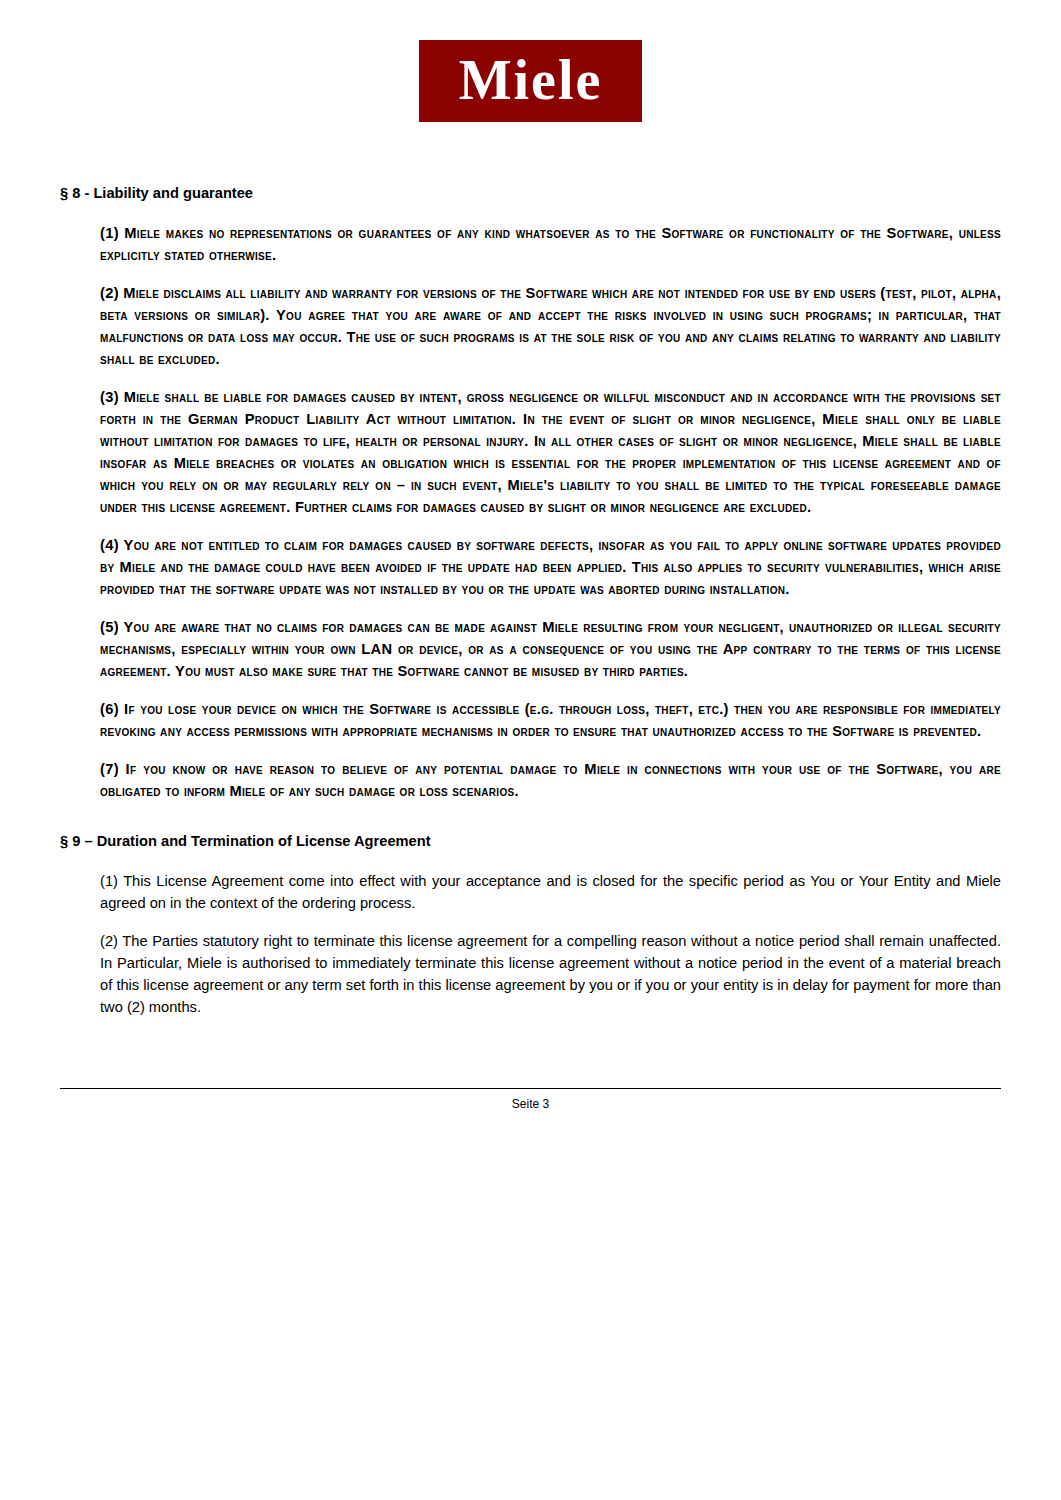Miele
§ 8 - Liability and guarantee
(1) Miele makes no representations or guarantees of any kind whatsoever as to the Software or functionality of the Software, unless explicitly stated otherwise.
(2) Miele disclaims all liability and warranty for versions of the Software which are not intended for use by end users (test, pilot, alpha, beta versions or similar). You agree that you are aware of and accept the risks involved in using such programs; in particular, that malfunctions or data loss may occur. The use of such programs is at the sole risk of you and any claims relating to warranty and liability shall be excluded.
(3) Miele shall be liable for damages caused by intent, gross negligence or willful misconduct and in accordance with the provisions set forth in the German Product Liability Act without limitation. In the event of slight or minor negligence, Miele shall only be liable without limitation for damages to life, health or personal injury. In all other cases of slight or minor negligence, Miele shall be liable insofar as Miele breaches or violates an obligation which is essential for the proper implementation of this license agreement and of which you rely on or may regularly rely on – in such event, Miele's liability to you shall be limited to the typical foreseeable damage under this license agreement. Further claims for damages caused by slight or minor negligence are excluded.
(4) You are not entitled to claim for damages caused by software defects, insofar as you fail to apply online software updates provided by Miele and the damage could have been avoided if the update had been applied. This also applies to security vulnerabilities, which arise provided that the software update was not installed by you or the update was aborted during installation.
(5) You are aware that no claims for damages can be made against Miele resulting from your negligent, unauthorized or illegal security mechanisms, especially within your own LAN or device, or as a consequence of you using the App contrary to the terms of this license agreement. You must also make sure that the Software cannot be misused by third parties.
(6) If you lose your device on which the Software is accessible (e.g. through loss, theft, etc.) then you are responsible for immediately revoking any access permissions with appropriate mechanisms in order to ensure that unauthorized access to the Software is prevented.
(7) If you know or have reason to believe of any potential damage to Miele in connections with your use of the Software, you are obligated to inform Miele of any such damage or loss scenarios.
§ 9 – Duration and Termination of License Agreement
(1) This License Agreement come into effect with your acceptance and is closed for the specific period as You or Your Entity and Miele agreed on in the context of the ordering process.
(2) The Parties statutory right to terminate this license agreement for a compelling reason without a notice period shall remain unaffected. In Particular, Miele is authorised to immediately terminate this license agreement without a notice period in the event of a material breach of this license agreement or any term set forth in this license agreement by you or if you or your entity is in delay for payment for more than two (2) months.
Seite 3